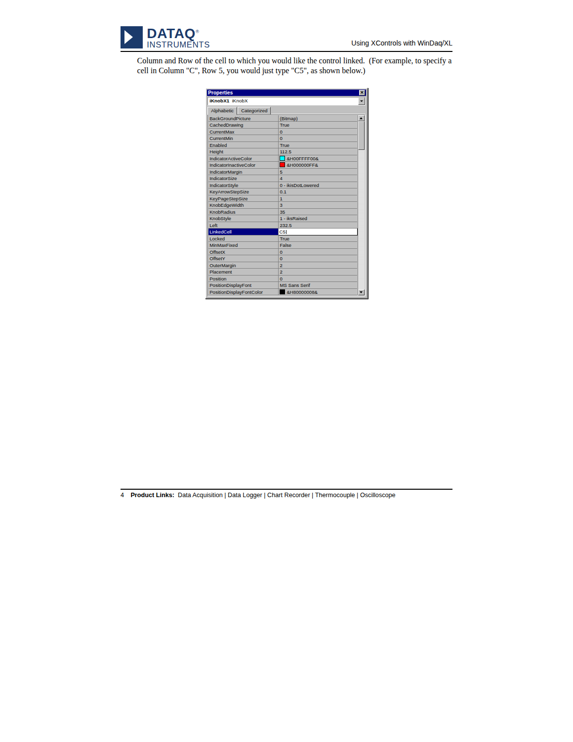DATAQ®
INSTRUMENTS
Using XControls with WinDaq/XL
Column and Row of the cell to which you would like the control linked. (For example, to specify a cell in Column "C", Row 5, you would just type "C5", as shown below.)
Properties ✕
iKnobX1 iKnobX
Alphabetic
Categorized
| BackGroundPicture | (Bitmap) |
| CachedDrawing | True |
| CurrentMax | 0 |
| CurrentMin | 0 |
| Enabled | True |
| Height | 112.5 |
| IndicatorActiveColor | &H00FFFF00& |
| IndicatorInactiveColor | &H000000FF& |
| IndicatorMargin | 5 |
| IndicatorSize | 4 |
| IndicatorStyle | 0 - ikisDotLowered |
| KeyArrowStepSize | 0.1 |
| KeyPageStepSize | 1 |
| KnobEdgeWidth | 3 |
| KnobRadius | 35 |
| KnobStyle | 1 - iksRaised |
| Left | 232.5 |
| LinkedCell | C5 |
| Locked | True |
| MinMaxFixed | False |
| OffsetX | 0 |
| OffsetY | 0 |
| OuterMargin | 2 |
| Placement | 2 |
| Position | 0 |
| PositionDisplayFont | MS Sans Serif |
| PositionDisplayFontColor | &H80000008& |
4 Product Links: Data Acquisition | Data Logger | Chart Recorder | Thermocouple | Oscilloscope